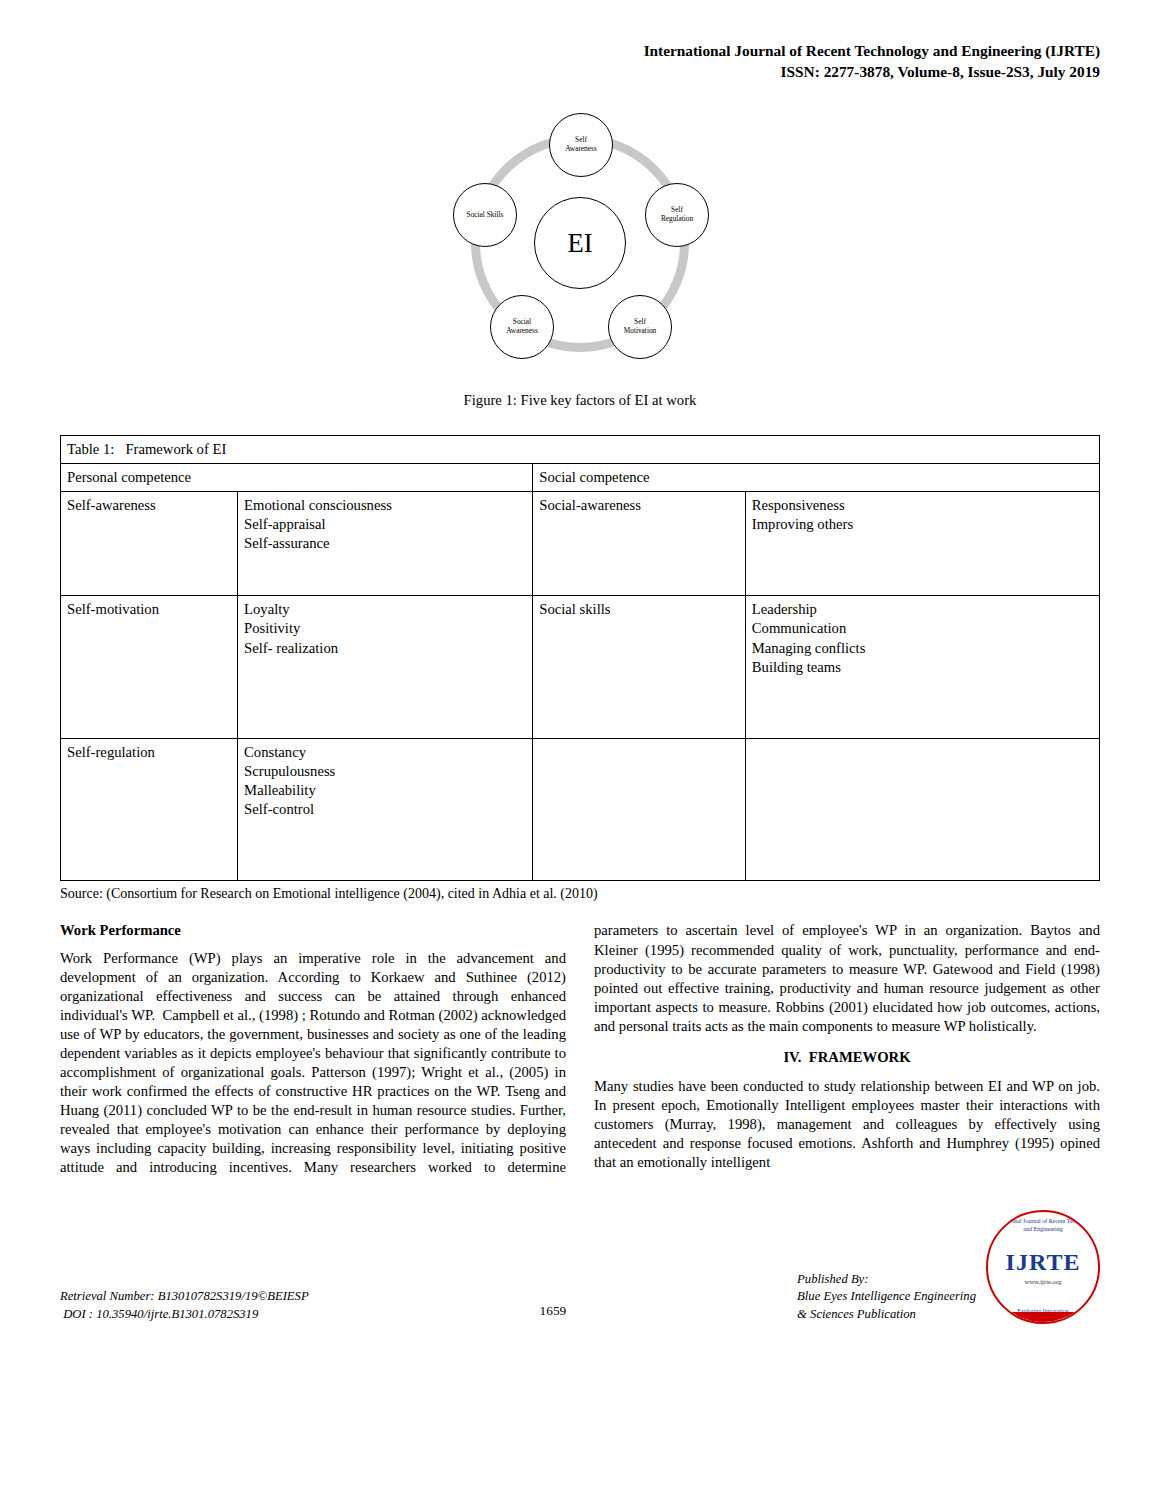International Journal of Recent Technology and Engineering (IJRTE)
ISSN: 2277-3878, Volume-8, Issue-2S3, July 2019
EI
Self
Awareness
Self
Regulation
Self
Motivation
Social
Awareness
Social Skills
Figure 1: Five key factors of EI at work
| Table 1: Framework of EI |
| Personal competence | Social competence |
| Self-awareness | Emotional consciousness Self-appraisal Self-assurance | Social-awareness | Responsiveness Improving others |
| Self-motivation | Loyalty Positivity Self- realization | Social skills | Leadership Communication Managing conflicts Building teams |
| Self-regulation | Constancy Scrupulousness Malleability Self-control | | |
Source: (Consortium for Research on Emotional intelligence (2004), cited in Adhia et al. (2010)
Work Performance
Work Performance (WP) plays an imperative role in the advancement and development of an organization. According to Korkaew and Suthinee (2012) organizational effectiveness and success can be attained through enhanced individual's WP. Campbell et al., (1998) ; Rotundo and Rotman (2002) acknowledged use of WP by educators, the government, businesses and society as one of the leading dependent variables as it depicts employee's behaviour that significantly contribute to accomplishment of organizational goals. Patterson (1997); Wright et al., (2005) in their work confirmed the effects of constructive HR practices on the WP. Tseng and Huang (2011) concluded WP to be the end-result in human resource studies. Further, revealed that employee's motivation can enhance their performance by deploying ways including capacity building, increasing responsibility level, initiating positive attitude and introducing incentives. Many researchers worked to determine parameters to ascertain level of employee's WP in an organization. Baytos and Kleiner (1995) recommended quality of work, punctuality, performance and end-productivity to be accurate parameters to measure WP. Gatewood and Field (1998) pointed out effective training, productivity and human resource judgement as other important aspects to measure. Robbins (2001) elucidated how job outcomes, actions, and personal traits acts as the main components to measure WP holistically.
IV. FRAMEWORK
Many studies have been conducted to study relationship between EI and WP on job. In present epoch, Emotionally Intelligent employees master their interactions with customers (Murray, 1998), management and colleagues by effectively using antecedent and response focused emotions. Ashforth and Humphrey (1995) opined that an emotionally intelligent
Retrieval Number: B13010782S319/19©BEIESP
DOI : 10.35940/ijrte.B1301.0782S319
1659
Published By:
Blue Eyes Intelligence Engineering
& Sciences Publication
International Journal of Recent Technology and Engineering
IJRTE
www.ijrte.org
Exploring Innovation